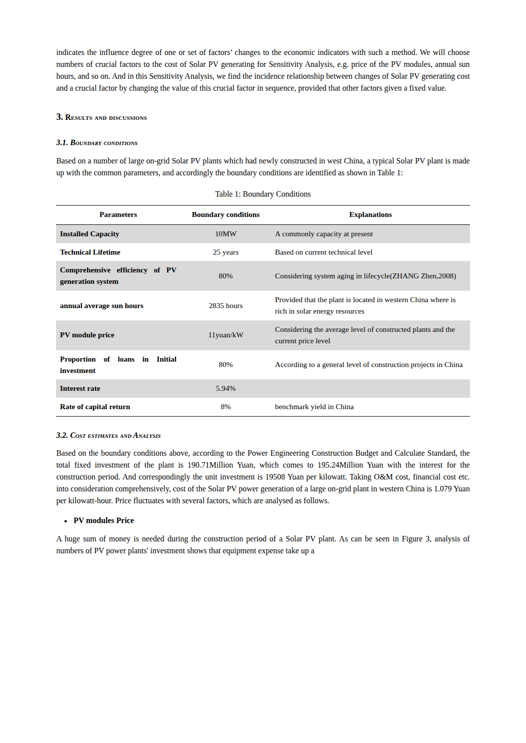indicates the influence degree of one or set of factors’ changes to the economic indicators with such a method. We will choose numbers of crucial factors to the cost of Solar PV generating for Sensitivity Analysis, e.g. price of the PV modules, annual sun hours, and so on. And in this Sensitivity Analysis, we find the incidence relationship between changes of Solar PV generating cost and a crucial factor by changing the value of this crucial factor in sequence, provided that other factors given a fixed value.
3. Results and discussions
3.1. Boundary conditions
Based on a number of large on-grid Solar PV plants which had newly constructed in west China, a typical Solar PV plant is made up with the common parameters, and accordingly the boundary conditions are identified as shown in Table 1:
Table 1: Boundary Conditions
| Parameters | Boundary conditions | Explanations |
| --- | --- | --- |
| Installed Capacity | 10MW | A commonly capacity at present |
| Technical Lifetime | 25 years | Based on current technical level |
| Comprehensive efficiency of PV generation system | 80% | Considering system aging in lifecycle(ZHANG Zhen,2008) |
| annual average sun hours | 2835 hours | Provided that the plant is located in western China where is rich in solar energy resources |
| PV module price | 11yuan/kW | Considering the average level of constructed plants and the current price level |
| Proportion of loans in Initial investment | 80% | According to a general level of construction projects in China |
| Interest rate | 5.94% | |
| Rate of capital return | 8% | benchmark yield in China |
3.2. Cost estimates and Analysis
Based on the boundary conditions above, according to the Power Engineering Construction Budget and Calculate Standard, the total fixed investment of the plant is 190.71Million Yuan, which comes to 195.24Million Yuan with the interest for the construction period. And correspondingly the unit investment is 19508 Yuan per kilowatt. Taking O&M cost, financial cost etc. into consideration comprehensively, cost of the Solar PV power generation of a large on-grid plant in western China is 1.079 Yuan per kilowatt-hour. Price fluctuates with several factors, which are analysed as follows.
PV modules Price
A huge sum of money is needed during the construction period of a Solar PV plant. As can be seen in Figure 3, analysis of numbers of PV power plants' investment shows that equipment expense take up a